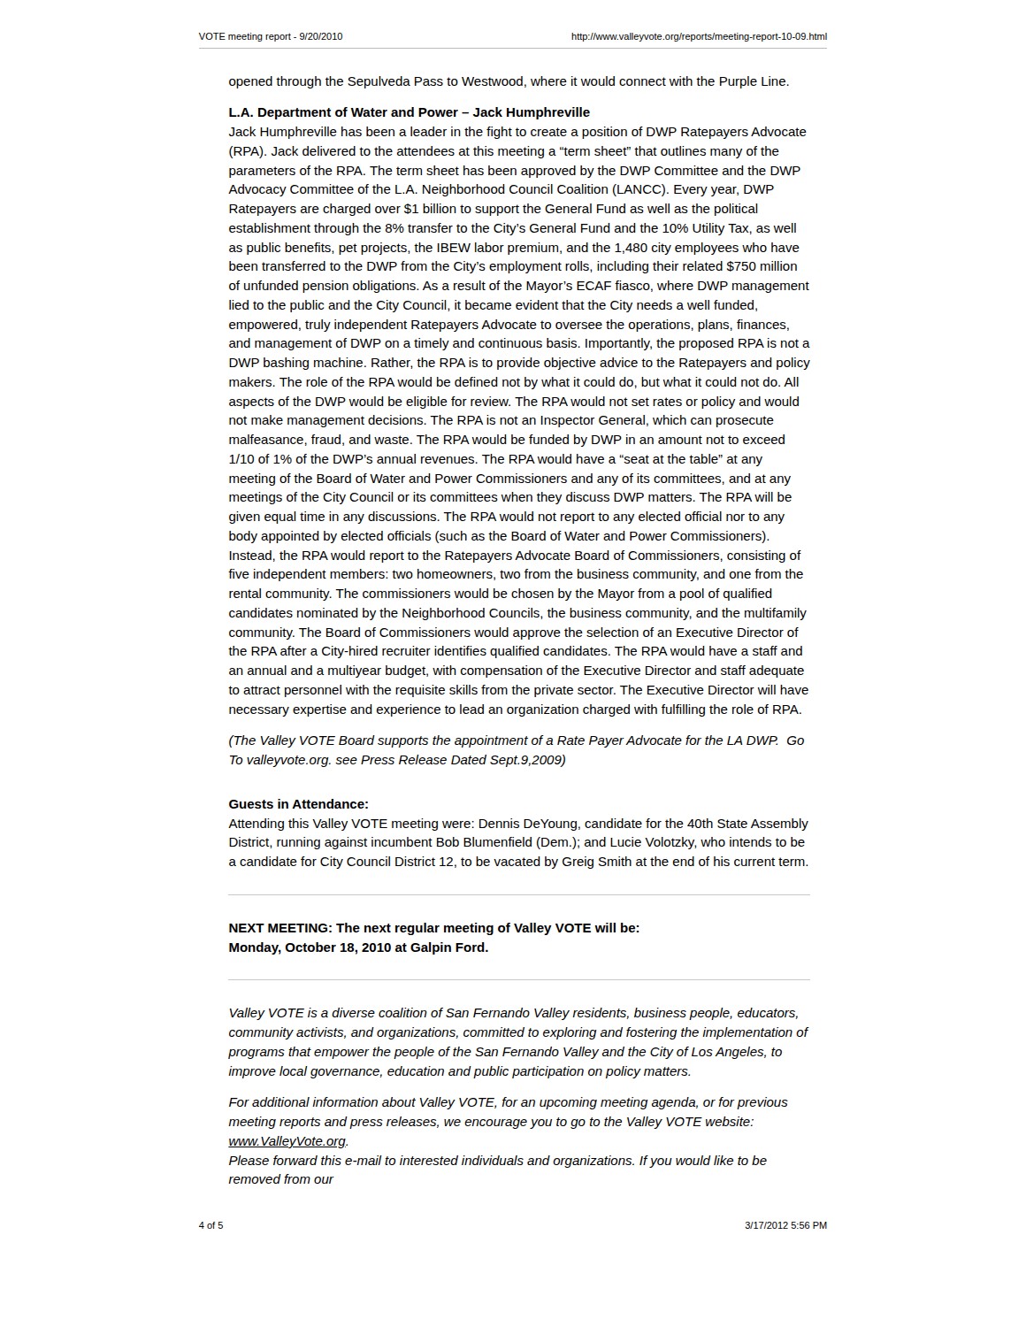VOTE meeting report - 9/20/2010
http://www.valleyvote.org/reports/meeting-report-10-09.html
opened through the Sepulveda Pass to Westwood, where it would connect with the Purple Line.
L.A. Department of Water and Power – Jack Humphreville
Jack Humphreville has been a leader in the fight to create a position of DWP Ratepayers Advocate (RPA). Jack delivered to the attendees at this meeting a “term sheet” that outlines many of the parameters of the RPA. The term sheet has been approved by the DWP Committee and the DWP Advocacy Committee of the L.A. Neighborhood Council Coalition (LANCC). Every year, DWP Ratepayers are charged over $1 billion to support the General Fund as well as the political establishment through the 8% transfer to the City’s General Fund and the 10% Utility Tax, as well as public benefits, pet projects, the IBEW labor premium, and the 1,480 city employees who have been transferred to the DWP from the City’s employment rolls, including their related $750 million of unfunded pension obligations. As a result of the Mayor’s ECAF fiasco, where DWP management lied to the public and the City Council, it became evident that the City needs a well funded, empowered, truly independent Ratepayers Advocate to oversee the operations, plans, finances, and management of DWP on a timely and continuous basis. Importantly, the proposed RPA is not a DWP bashing machine. Rather, the RPA is to provide objective advice to the Ratepayers and policy makers. The role of the RPA would be defined not by what it could do, but what it could not do. All aspects of the DWP would be eligible for review. The RPA would not set rates or policy and would not make management decisions. The RPA is not an Inspector General, which can prosecute malfeasance, fraud, and waste. The RPA would be funded by DWP in an amount not to exceed 1/10 of 1% of the DWP’s annual revenues. The RPA would have a “seat at the table” at any meeting of the Board of Water and Power Commissioners and any of its committees, and at any meetings of the City Council or its committees when they discuss DWP matters. The RPA will be given equal time in any discussions. The RPA would not report to any elected official nor to any body appointed by elected officials (such as the Board of Water and Power Commissioners). Instead, the RPA would report to the Ratepayers Advocate Board of Commissioners, consisting of five independent members: two homeowners, two from the business community, and one from the rental community. The commissioners would be chosen by the Mayor from a pool of qualified candidates nominated by the Neighborhood Councils, the business community, and the multifamily community. The Board of Commissioners would approve the selection of an Executive Director of the RPA after a City-hired recruiter identifies qualified candidates. The RPA would have a staff and an annual and a multiyear budget, with compensation of the Executive Director and staff adequate to attract personnel with the requisite skills from the private sector. The Executive Director will have necessary expertise and experience to lead an organization charged with fulfilling the role of RPA.
(The Valley VOTE Board supports the appointment of a Rate Payer Advocate for the LA DWP. Go To valleyvote.org. see Press Release Dated Sept.9,2009)
Guests in Attendance:
Attending this Valley VOTE meeting were: Dennis DeYoung, candidate for the 40th State Assembly District, running against incumbent Bob Blumenfield (Dem.); and Lucie Volotzky, who intends to be a candidate for City Council District 12, to be vacated by Greig Smith at the end of his current term.
NEXT MEETING: The next regular meeting of Valley VOTE will be:
Monday, October 18, 2010 at Galpin Ford.
Valley VOTE is a diverse coalition of San Fernando Valley residents, business people, educators, community activists, and organizations, committed to exploring and fostering the implementation of programs that empower the people of the San Fernando Valley and the City of Los Angeles, to improve local governance, education and public participation on policy matters.
For additional information about Valley VOTE, for an upcoming meeting agenda, or for previous meeting reports and press releases, we encourage you to go to the Valley VOTE website: www.ValleyVote.org.
Please forward this e-mail to interested individuals and organizations. If you would like to be removed from our
4 of 5
3/17/2012 5:56 PM